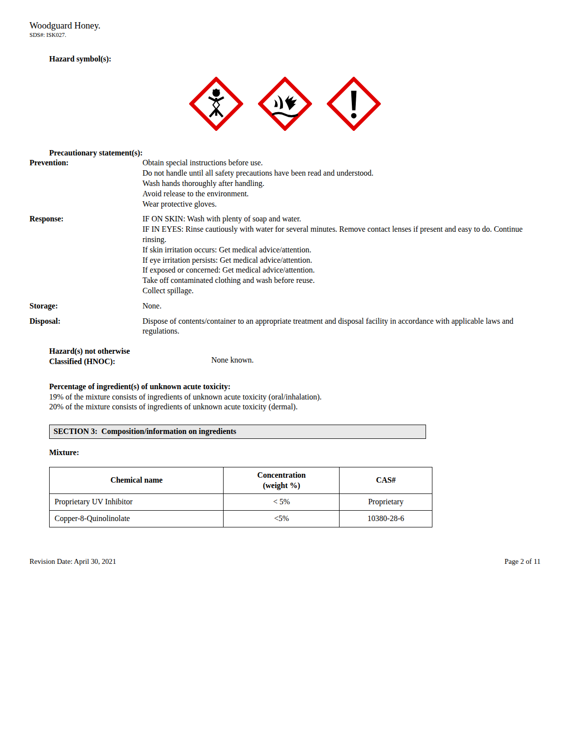Woodguard Honey.
SDS#: ISK027.
Hazard symbol(s):
Precautionary statement(s):
| Prevention: | Obtain special instructions before use. Do not handle until all safety precautions have been read and understood. Wash hands thoroughly after handling. Avoid release to the environment. Wear protective gloves. |
| Response: | IF ON SKIN: Wash with plenty of soap and water. IF IN EYES: Rinse cautiously with water for several minutes. Remove contact lenses if present and easy to do. Continue rinsing. If skin irritation occurs: Get medical advice/attention. If eye irritation persists: Get medical advice/attention. If exposed or concerned: Get medical advice/attention. Take off contaminated clothing and wash before reuse. Collect spillage. |
| Storage: | None. |
| Disposal: | Dispose of contents/container to an appropriate treatment and disposal facility in accordance with applicable laws and regulations. |
| Hazard(s) not otherwise Classified (HNOC): | None known. |
Percentage of ingredient(s) of unknown acute toxicity:
19% of the mixture consists of ingredients of unknown acute toxicity (oral/inhalation).
20% of the mixture consists of ingredients of unknown acute toxicity (dermal).
SECTION 3: Composition/information on ingredients
Mixture:
| Chemical name | Concentration (weight %) | CAS# |
| --- | --- | --- |
| Proprietary UV Inhibitor | < 5% | Proprietary |
| Copper-8-Quinolinolate | <5% | 10380-28-6 |
Revision Date: April 30, 2021
Page 2 of 11